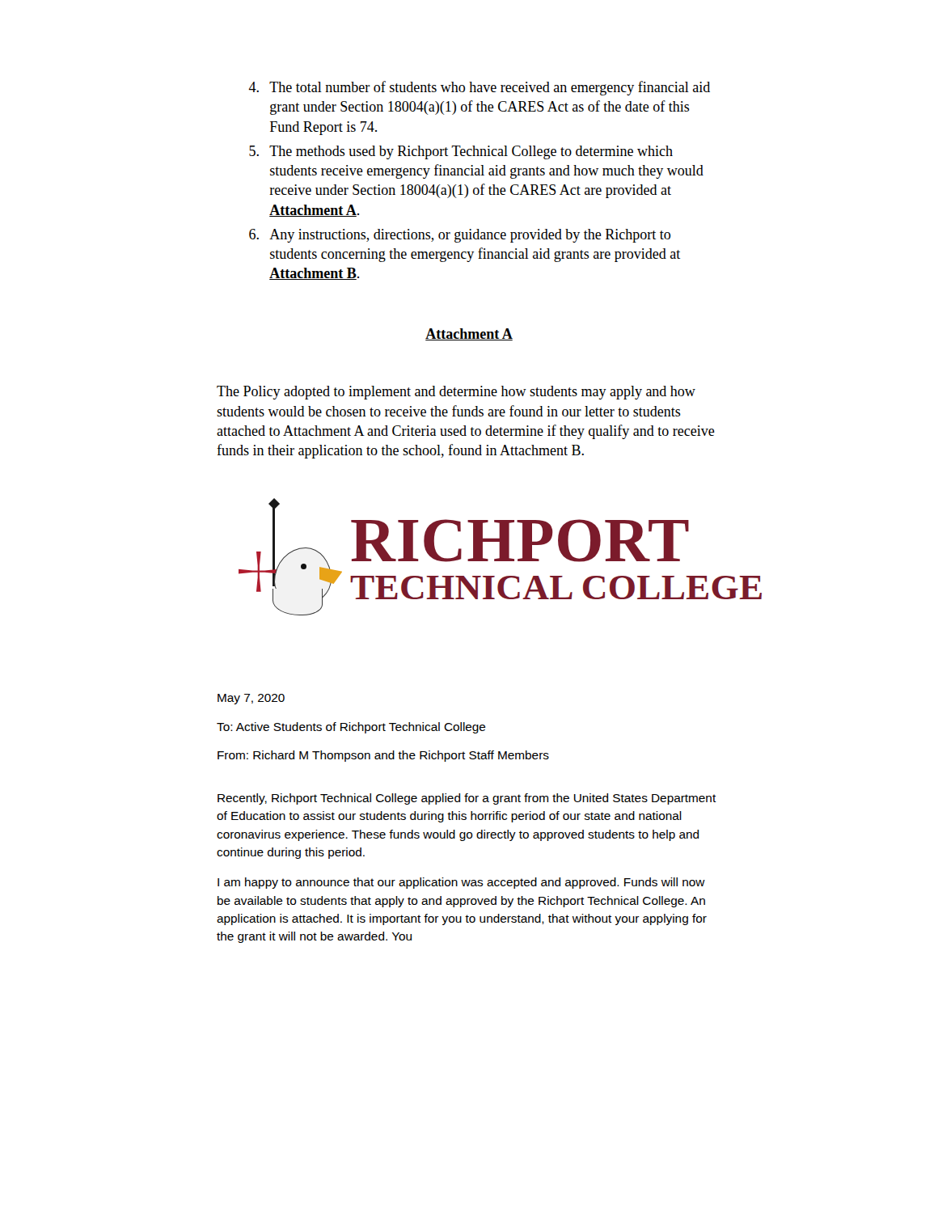The total number of students who have received an emergency financial aid grant under Section 18004(a)(1) of the CARES Act as of the date of this Fund Report is 74.
The methods used by Richport Technical College to determine which students receive emergency financial aid grants and how much they would receive under Section 18004(a)(1) of the CARES Act are provided at Attachment A.
Any instructions, directions, or guidance provided by the Richport to students concerning the emergency financial aid grants are provided at Attachment B.
Attachment A
The Policy adopted to implement and determine how students may apply and how students would be chosen to receive the funds are found in our letter to students attached to Attachment A and Criteria used to determine if they qualify and to receive funds in their application to the school, found in Attachment B.
RICHPORT
TECHNICAL COLLEGE
May 7, 2020
To: Active Students of Richport Technical College
From: Richard M Thompson and the Richport Staff Members
Recently, Richport Technical College applied for a grant from the United States Department of Education to assist our students during this horrific period of our state and national coronavirus experience. These funds would go directly to approved students to help and continue during this period.
I am happy to announce that our application was accepted and approved. Funds will now be available to students that apply to and approved by the Richport Technical College. An application is attached. It is important for you to understand, that without your applying for the grant it will not be awarded. You